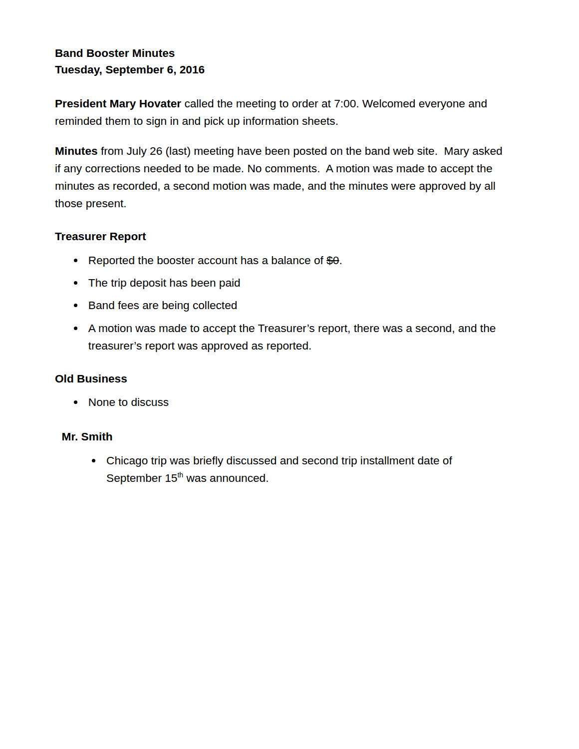Band Booster Minutes
Tuesday, September 6, 2016
President Mary Hovater called the meeting to order at 7:00. Welcomed everyone and reminded them to sign in and pick up information sheets.
Minutes from July 26 (last) meeting have been posted on the band web site. Mary asked if any corrections needed to be made. No comments. A motion was made to accept the minutes as recorded, a second motion was made, and the minutes were approved by all those present.
Treasurer Report
Reported the booster account has a balance of $0.
The trip deposit has been paid
Band fees are being collected
A motion was made to accept the Treasurer’s report, there was a second, and the treasurer’s report was approved as reported.
Old Business
None to discuss
Mr. Smith
Chicago trip was briefly discussed and second trip installment date of September 15th was announced.